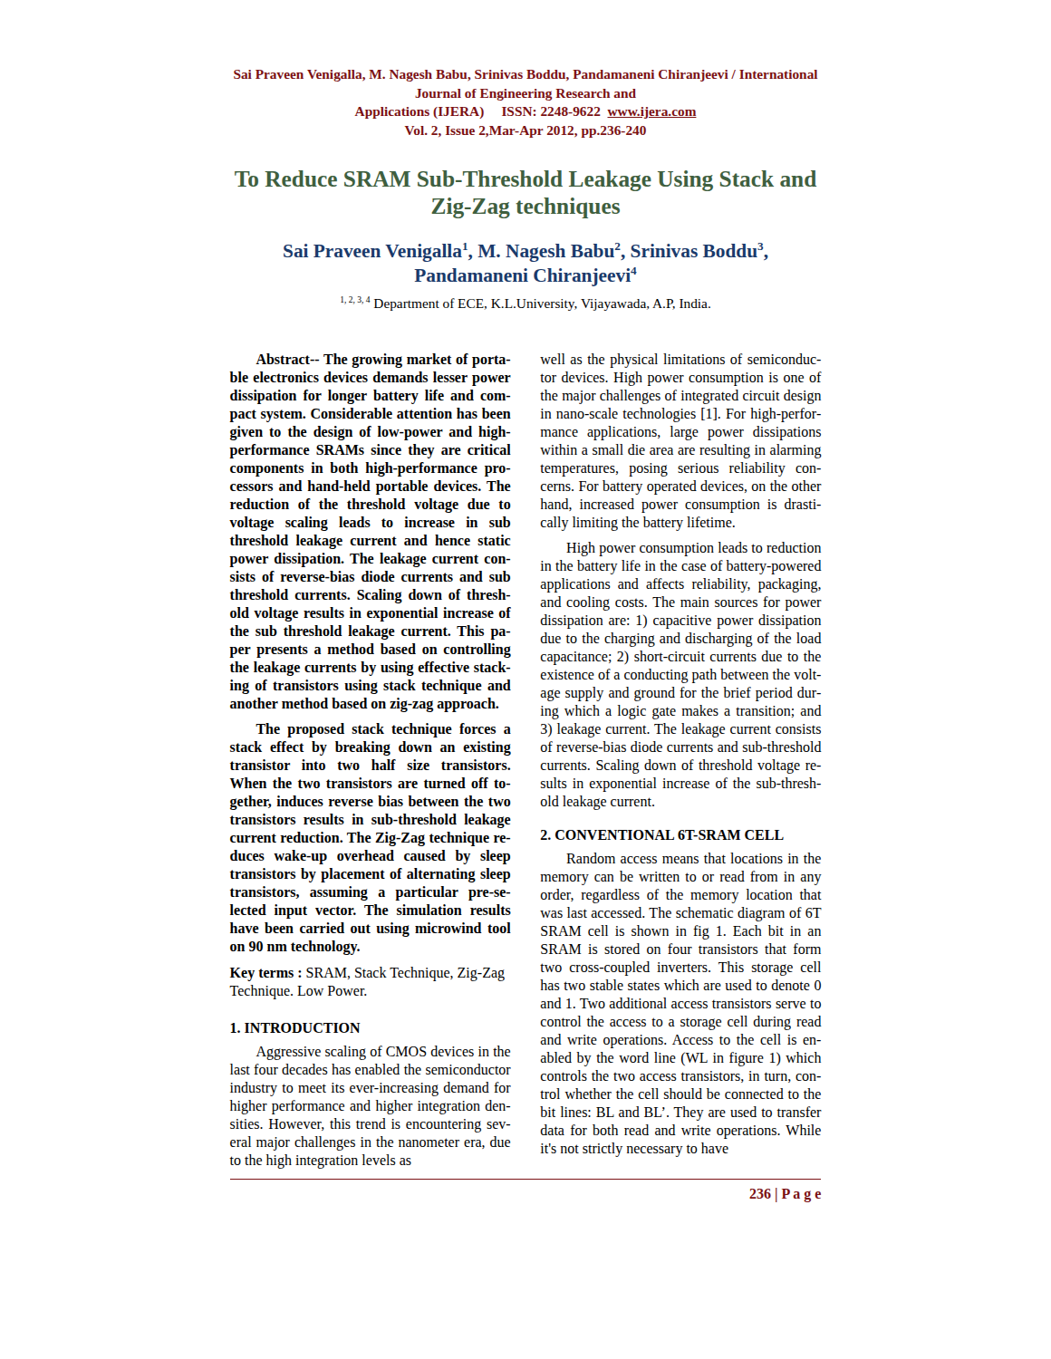Sai Praveen Venigalla, M. Nagesh Babu, Srinivas Boddu, Pandamaneni Chiranjeevi / International
Journal of Engineering Research and
Applications (IJERA) ISSN: 2248-9622 www.ijera.com
Vol. 2, Issue 2,Mar-Apr 2012, pp.236-240
To Reduce SRAM Sub-Threshold Leakage Using Stack and Zig-Zag techniques
Sai Praveen Venigalla1, M. Nagesh Babu2, Srinivas Boddu3, Pandamaneni Chiranjeevi4
1, 2, 3, 4 Department of ECE, K.L.University, Vijayawada, A.P, India.
Abstract-- The growing market of portable electronics devices demands lesser power dissipation for longer battery life and compact system. Considerable attention has been given to the design of low-power and high-performance SRAMs since they are critical components in both high-performance processors and hand-held portable devices. The reduction of the threshold voltage due to voltage scaling leads to increase in sub threshold leakage current and hence static power dissipation. The leakage current consists of reverse-bias diode currents and sub threshold currents. Scaling down of threshold voltage results in exponential increase of the sub threshold leakage current. This paper presents a method based on controlling the leakage currents by using effective stacking of transistors using stack technique and another method based on zig-zag approach.
The proposed stack technique forces a stack effect by breaking down an existing transistor into two half size transistors. When the two transistors are turned off together, induces reverse bias between the two transistors results in sub-threshold leakage current reduction. The Zig-Zag technique reduces wake-up overhead caused by sleep transistors by placement of alternating sleep transistors, assuming a particular pre-selected input vector. The simulation results have been carried out using microwind tool on 90 nm technology.
Key terms : SRAM, Stack Technique, Zig-Zag Technique. Low Power.
1. INTRODUCTION
Aggressive scaling of CMOS devices in the last four decades has enabled the semiconductor industry to meet its ever-increasing demand for higher performance and higher integration densities. However, this trend is encountering several major challenges in the nanometer era, due to the high integration levels as
well as the physical limitations of semiconductor devices. High power consumption is one of the major challenges of integrated circuit design in nano-scale technologies [1]. For high-performance applications, large power dissipations within a small die area are resulting in alarming temperatures, posing serious reliability concerns. For battery operated devices, on the other hand, increased power consumption is drastically limiting the battery lifetime.
High power consumption leads to reduction in the battery life in the case of battery-powered applications and affects reliability, packaging, and cooling costs. The main sources for power dissipation are: 1) capacitive power dissipation due to the charging and discharging of the load capacitance; 2) short-circuit currents due to the existence of a conducting path between the voltage supply and ground for the brief period during which a logic gate makes a transition; and 3) leakage current. The leakage current consists of reverse-bias diode currents and sub-threshold currents. Scaling down of threshold voltage results in exponential increase of the sub-threshold leakage current.
2. CONVENTIONAL 6T-SRAM CELL
Random access means that locations in the memory can be written to or read from in any order, regardless of the memory location that was last accessed. The schematic diagram of 6T SRAM cell is shown in fig 1. Each bit in an SRAM is stored on four transistors that form two cross-coupled inverters. This storage cell has two stable states which are used to denote 0 and 1. Two additional access transistors serve to control the access to a storage cell during read and write operations. Access to the cell is enabled by the word line (WL in figure 1) which controls the two access transistors, in turn, control whether the cell should be connected to the bit lines: BL and BL’. They are used to transfer data for both read and write operations. While it's not strictly necessary to have
236 | P a g e